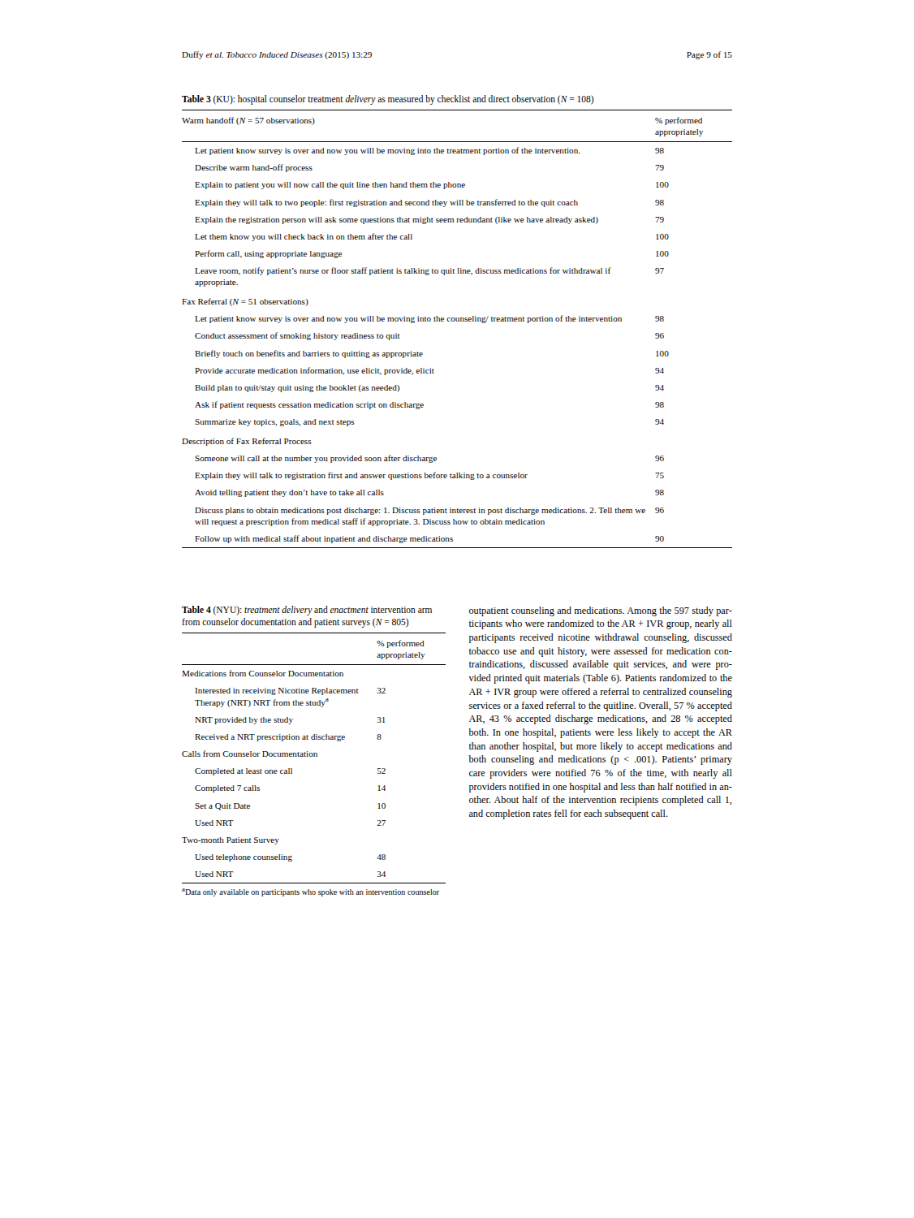Duffy et al. Tobacco Induced Diseases (2015) 13:29
Page 9 of 15
Table 3 (KU): hospital counselor treatment delivery as measured by checklist and direct observation (N = 108)
| Warm handoff ( N = 57 observations) | % performed appropriately |
| --- | --- |
| Let patient know survey is over and now you will be moving into the treatment portion of the intervention. | 98 |
| Describe warm hand-off process | 79 |
| Explain to patient you will now call the quit line then hand them the phone | 100 |
| Explain they will talk to two people: first registration and second they will be transferred to the quit coach | 98 |
| Explain the registration person will ask some questions that might seem redundant (like we have already asked) | 79 |
| Let them know you will check back in on them after the call | 100 |
| Perform call, using appropriate language | 100 |
| Leave room, notify patient’s nurse or floor staff patient is talking to quit line, discuss medications for withdrawal if appropriate. | 97 |
| Fax Referral ( N = 51 observations) | |
| Let patient know survey is over and now you will be moving into the counseling/ treatment portion of the intervention | 98 |
| Conduct assessment of smoking history readiness to quit | 96 |
| Briefly touch on benefits and barriers to quitting as appropriate | 100 |
| Provide accurate medication information, use elicit, provide, elicit | 94 |
| Build plan to quit/stay quit using the booklet (as needed) | 94 |
| Ask if patient requests cessation medication script on discharge | 98 |
| Summarize key topics, goals, and next steps | 94 |
| Description of Fax Referral Process | |
| Someone will call at the number you provided soon after discharge | 96 |
| Explain they will talk to registration first and answer questions before talking to a counselor | 75 |
| Avoid telling patient they don’t have to take all calls | 98 |
| Discuss plans to obtain medications post discharge: 1. Discuss patient interest in post discharge medications. 2. Tell them we will request a prescription from medical staff if appropriate. 3. Discuss how to obtain medication | 96 |
| Follow up with medical staff about inpatient and discharge medications | 90 |
Table 4 (NYU): treatment delivery and enactment intervention arm from counselor documentation and patient surveys (N = 805)
| | % performed appropriately |
| --- | --- |
| Medications from Counselor Documentation | |
| Interested in receiving Nicotine Replacement Therapy (NRT) NRT from the study a | 32 |
| NRT provided by the study | 31 |
| Received a NRT prescription at discharge | 8 |
| Calls from Counselor Documentation | |
| Completed at least one call | 52 |
| Completed 7 calls | 14 |
| Set a Quit Date | 10 |
| Used NRT | 27 |
| Two-month Patient Survey | |
| Used telephone counseling | 48 |
| Used NRT | 34 |
aData only available on participants who spoke with an intervention counselor
outpatient counseling and medications. Among the 597 study participants who were randomized to the AR + IVR group, nearly all participants received nicotine withdrawal counseling, discussed tobacco use and quit history, were assessed for medication contraindications, discussed available quit services, and were provided printed quit materials (Table 6). Patients randomized to the AR + IVR group were offered a referral to centralized counseling services or a faxed referral to the quitline. Overall, 57 % accepted AR, 43 % accepted discharge medications, and 28 % accepted both. In one hospital, patients were less likely to accept the AR than another hospital, but more likely to accept medications and both counseling and medications (p < .001). Patients’ primary care providers were notified 76 % of the time, with nearly all providers notified in one hospital and less than half notified in another. About half of the intervention recipients completed call 1, and completion rates fell for each subsequent call.